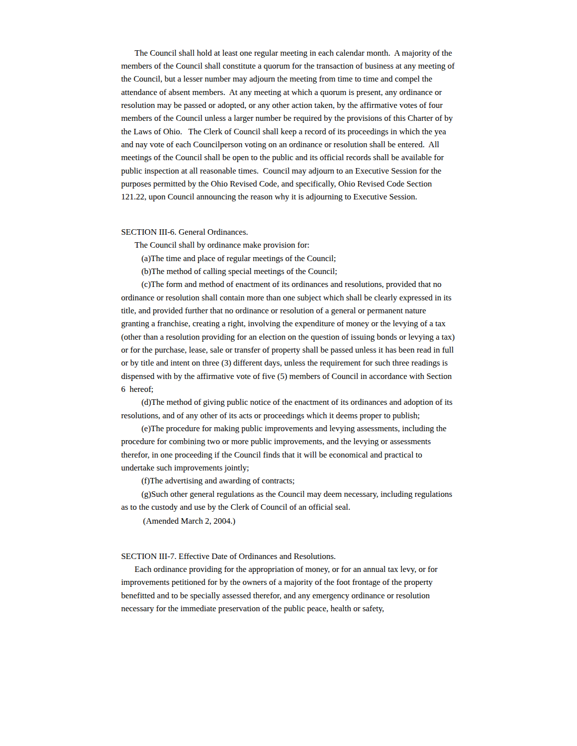The Council shall hold at least one regular meeting in each calendar month. A majority of the members of the Council shall constitute a quorum for the transaction of business at any meeting of the Council, but a lesser number may adjourn the meeting from time to time and compel the attendance of absent members. At any meeting at which a quorum is present, any ordinance or resolution may be passed or adopted, or any other action taken, by the affirmative votes of four members of the Council unless a larger number be required by the provisions of this Charter of by the Laws of Ohio. The Clerk of Council shall keep a record of its proceedings in which the yea and nay vote of each Councilperson voting on an ordinance or resolution shall be entered. All meetings of the Council shall be open to the public and its official records shall be available for public inspection at all reasonable times. Council may adjourn to an Executive Session for the purposes permitted by the Ohio Revised Code, and specifically, Ohio Revised Code Section 121.22, upon Council announcing the reason why it is adjourning to Executive Session.
SECTION III-6. General Ordinances.
The Council shall by ordinance make provision for:
(a) The time and place of regular meetings of the Council;
(b) The method of calling special meetings of the Council;
(c) The form and method of enactment of its ordinances and resolutions, provided that no ordinance or resolution shall contain more than one subject which shall be clearly expressed in its title, and provided further that no ordinance or resolution of a general or permanent nature granting a franchise, creating a right, involving the expenditure of money or the levying of a tax (other than a resolution providing for an election on the question of issuing bonds or levying a tax) or for the purchase, lease, sale or transfer of property shall be passed unless it has been read in full or by title and intent on three (3) different days, unless the requirement for such three readings is dispensed with by the affirmative vote of five (5) members of Council in accordance with Section 6 hereof;
(d) The method of giving public notice of the enactment of its ordinances and adoption of its resolutions, and of any other of its acts or proceedings which it deems proper to publish;
(e) The procedure for making public improvements and levying assessments, including the procedure for combining two or more public improvements, and the levying or assessments therefor, in one proceeding if the Council finds that it will be economical and practical to undertake such improvements jointly;
(f) The advertising and awarding of contracts;
(g) Such other general regulations as the Council may deem necessary, including regulations as to the custody and use by the Clerk of Council of an official seal.
(Amended March 2, 2004.)
SECTION III-7. Effective Date of Ordinances and Resolutions.
Each ordinance providing for the appropriation of money, or for an annual tax levy, or for improvements petitioned for by the owners of a majority of the foot frontage of the property benefitted and to be specially assessed therefor, and any emergency ordinance or resolution necessary for the immediate preservation of the public peace, health or safety,